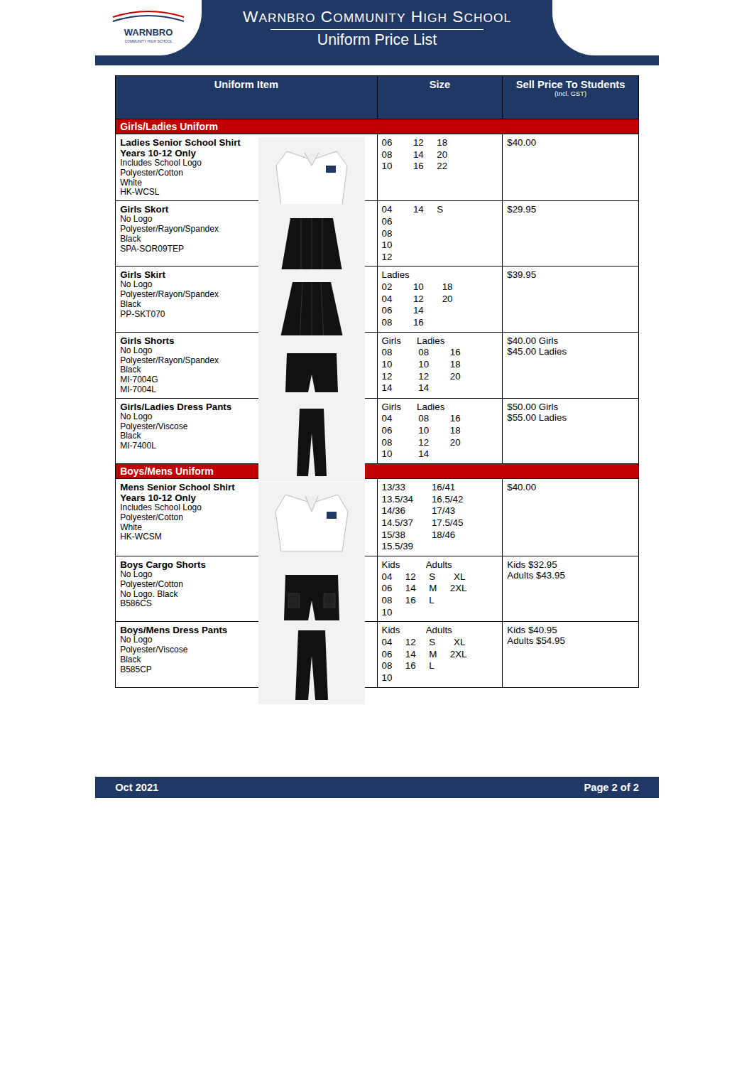WARNBRO COMMUNITY HIGH SCHOOL
Uniform Price List
| Uniform Item | Size | Sell Price To Students (Incl. GST) |
| --- | --- | --- |
| Girls/Ladies Uniform |
| Ladies Senior School Shirt Years 10-12 Only Includes School Logo Polyester/Cotton White HK-WCSL | 06 12 18 08 14 20 10 16 22 | $40.00 |
| Girls Skort No Logo Polyester/Rayon/Spandex Black SPA-SOR09TEP | 04 14 S 06 08 10 12 | $29.95 |
| Girls Skirt No Logo Polyester/Rayon/Spandex Black PP-SKT070 | Ladies 02 10 18 04 12 20 06 14 08 16 | $39.95 |
| Girls Shorts No Logo Polyester/Rayon/Spandex Black MI-7004G MI-7004L | Girls Ladies 08 08 16 10 10 18 12 12 20 14 14 | $40.00 Girls $45.00 Ladies |
| Girls/Ladies Dress Pants No Logo Polyester/Viscose Black MI-7400L | Girls Ladies 04 08 16 06 10 18 08 12 20 10 14 | $50.00 Girls $55.00 Ladies |
| Boys/Mens Uniform |
| Mens Senior School Shirt Years 10-12 Only Includes School Logo Polyester/Cotton White HK-WCSM | 13/33 16/41 13.5/34 16.5/42 14/36 17/43 14.5/37 17.5/45 15/38 18/46 15.5/39 | $40.00 |
| Boys Cargo Shorts No Logo Polyester/Cotton No Logo. Black B586CS | Kids Adults 04 12 S XL 06 14 M 2XL 08 16 L 10 | Kids $32.95 Adults $43.95 |
| Boys/Mens Dress Pants No Logo Polyester/Viscose Black B585CP | Kids Adults 04 12 S XL 06 14 M 2XL 08 16 L 10 | Kids $40.95 Adults $54.95 |
Oct 2021 Page 2 of 2